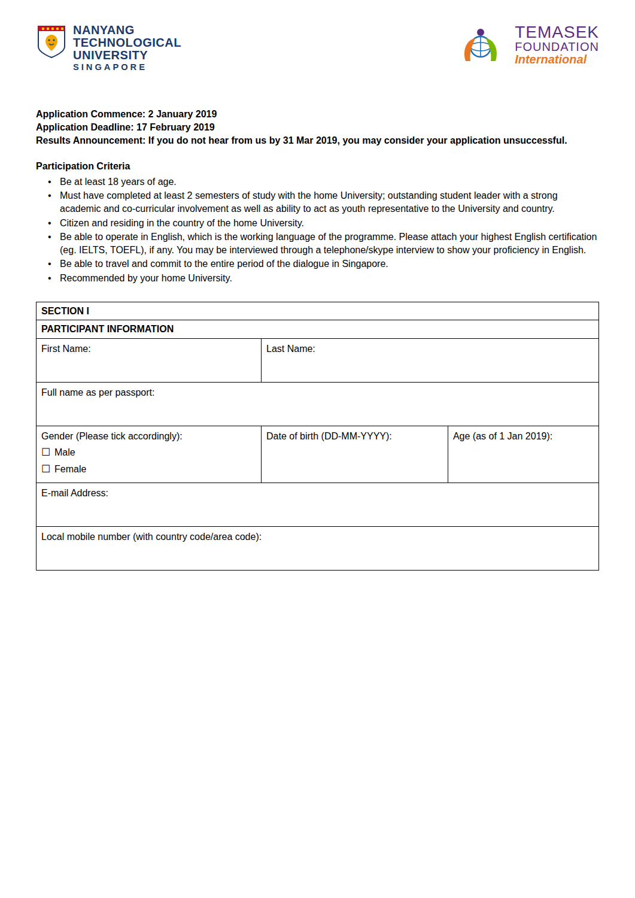NANYANG
TECHNOLOGICAL
UNIVERSITY SINGAPORE
TEMASEK FOUNDATION International
Application Commence: 2 January 2019
Application Deadline: 17 February 2019
Results Announcement: If you do not hear from us by 31 Mar 2019, you may consider your application unsuccessful.
Participation Criteria
Be at least 18 years of age.
Must have completed at least 2 semesters of study with the home University; outstanding student leader with a strong academic and co-curricular involvement as well as ability to act as youth representative to the University and country.
Citizen and residing in the country of the home University.
Be able to operate in English, which is the working language of the programme. Please attach your highest English certification (eg. IELTS, TOEFL), if any. You may be interviewed through a telephone/skype interview to show your proficiency in English.
Be able to travel and commit to the entire period of the dialogue in Singapore.
Recommended by your home University.
| SECTION I |
| PARTICIPANT INFORMATION |
| First Name: | Last Name: |
| Full name as per passport: |
| Gender (Please tick accordingly): Male Female | Date of birth (DD-MM-YYYY): | Age (as of 1 Jan 2019): |
| E-mail Address: |
| Local mobile number (with country code/area code): |